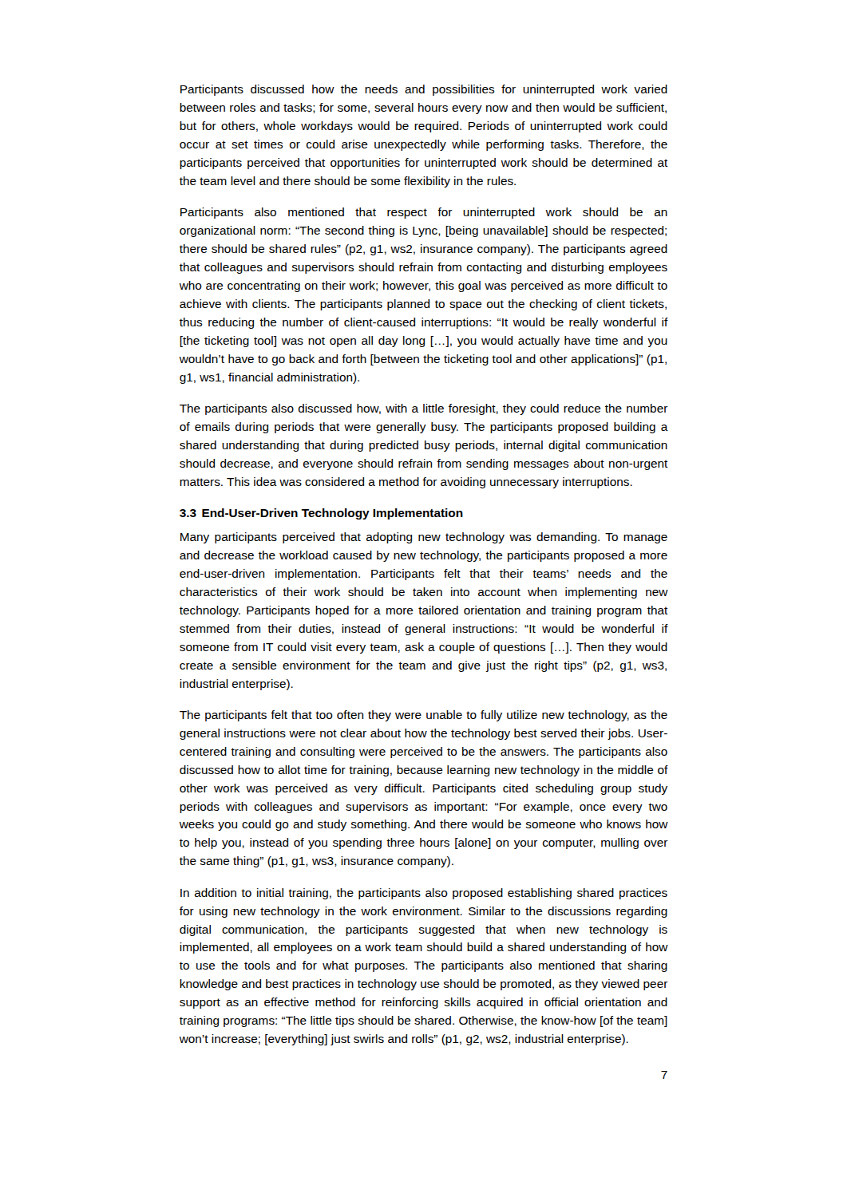Participants discussed how the needs and possibilities for uninterrupted work varied between roles and tasks; for some, several hours every now and then would be sufficient, but for others, whole workdays would be required. Periods of uninterrupted work could occur at set times or could arise unexpectedly while performing tasks. Therefore, the participants perceived that opportunities for uninterrupted work should be determined at the team level and there should be some flexibility in the rules.
Participants also mentioned that respect for uninterrupted work should be an organizational norm: “The second thing is Lync, [being unavailable] should be respected; there should be shared rules” (p2, g1, ws2, insurance company). The participants agreed that colleagues and supervisors should refrain from contacting and disturbing employees who are concentrating on their work; however, this goal was perceived as more difficult to achieve with clients. The participants planned to space out the checking of client tickets, thus reducing the number of client-caused interruptions: “It would be really wonderful if [the ticketing tool] was not open all day long […], you would actually have time and you wouldn’t have to go back and forth [between the ticketing tool and other applications]” (p1, g1, ws1, financial administration).
The participants also discussed how, with a little foresight, they could reduce the number of emails during periods that were generally busy. The participants proposed building a shared understanding that during predicted busy periods, internal digital communication should decrease, and everyone should refrain from sending messages about non-urgent matters. This idea was considered a method for avoiding unnecessary interruptions.
3.3 End-User-Driven Technology Implementation
Many participants perceived that adopting new technology was demanding. To manage and decrease the workload caused by new technology, the participants proposed a more end-user-driven implementation. Participants felt that their teams’ needs and the characteristics of their work should be taken into account when implementing new technology. Participants hoped for a more tailored orientation and training program that stemmed from their duties, instead of general instructions: “It would be wonderful if someone from IT could visit every team, ask a couple of questions […]. Then they would create a sensible environment for the team and give just the right tips” (p2, g1, ws3, industrial enterprise).
The participants felt that too often they were unable to fully utilize new technology, as the general instructions were not clear about how the technology best served their jobs. User-centered training and consulting were perceived to be the answers. The participants also discussed how to allot time for training, because learning new technology in the middle of other work was perceived as very difficult. Participants cited scheduling group study periods with colleagues and supervisors as important: “For example, once every two weeks you could go and study something. And there would be someone who knows how to help you, instead of you spending three hours [alone] on your computer, mulling over the same thing” (p1, g1, ws3, insurance company).
In addition to initial training, the participants also proposed establishing shared practices for using new technology in the work environment. Similar to the discussions regarding digital communication, the participants suggested that when new technology is implemented, all employees on a work team should build a shared understanding of how to use the tools and for what purposes. The participants also mentioned that sharing knowledge and best practices in technology use should be promoted, as they viewed peer support as an effective method for reinforcing skills acquired in official orientation and training programs: “The little tips should be shared. Otherwise, the know-how [of the team] won’t increase; [everything] just swirls and rolls” (p1, g2, ws2, industrial enterprise).
7